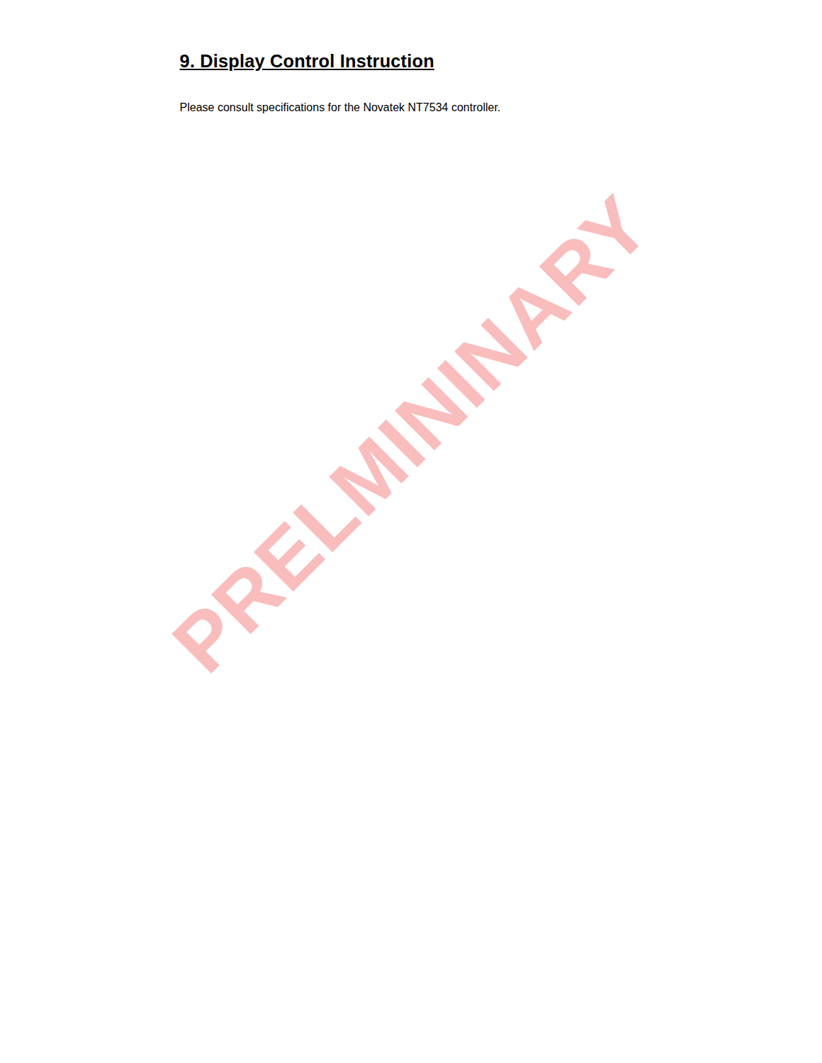PRELMININARY
9. Display Control Instruction
Please consult specifications for the Novatek NT7534 controller.